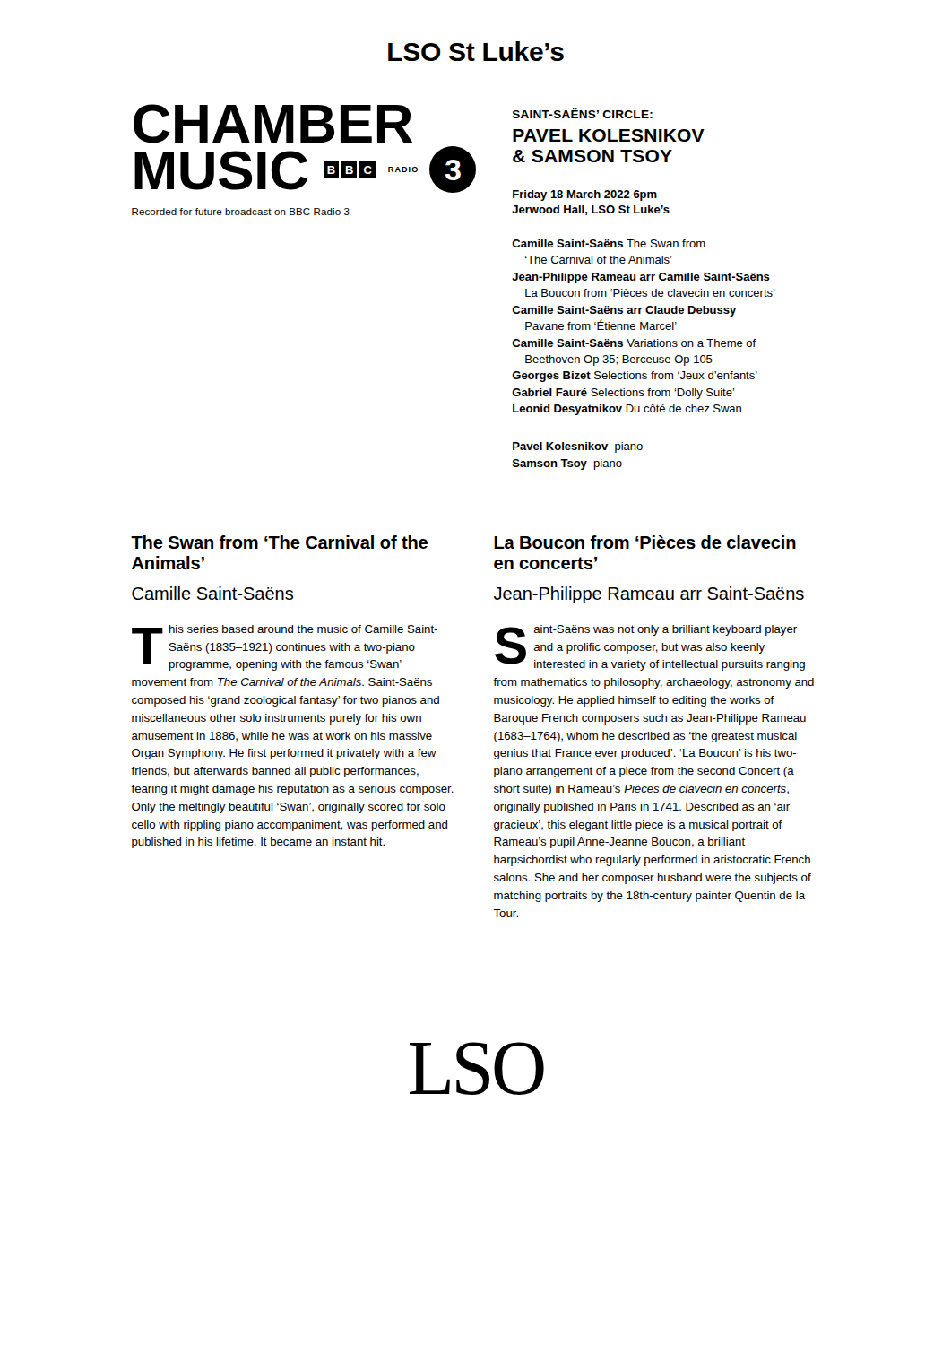LSO St Luke’s
Chamber Music BBC Radio 3
Recorded for future broadcast on BBC Radio 3
Saint-Saëns’ Circle:
Pavel Kolesnikov
& Samson Tsoy
Friday 18 March 2022 6pm
Jerwood Hall, LSO St Luke’s
Camille Saint-Saëns The Swan from
‘The Carnival of the Animals’
Jean-Philippe Rameau arr Camille Saint-Saëns
La Boucon from ‘Pièces de clavecin en concerts’
Camille Saint-Saëns arr Claude Debussy
Pavane from ‘Étienne Marcel’
Camille Saint-Saëns Variations on a Theme of
Beethoven Op 35; Berceuse Op 105
Georges Bizet Selections from ‘Jeux d’enfants’
Gabriel Fauré Selections from ‘Dolly Suite’
Leonid Desyatnikov Du côté de chez Swan
Pavel Kolesnikov piano
Samson Tsoy piano
The Swan from ‘The Carnival of the Animals’
Camille Saint-Saëns
This series based around the music of Camille Saint-Saëns (1835–1921) continues with a two-piano programme, opening with the famous ‘Swan’ movement from The Carnival of the Animals. Saint-Saëns composed his ‘grand zoological fantasy’ for two pianos and miscellaneous other solo instruments purely for his own amusement in 1886, while he was at work on his massive Organ Symphony. He first performed it privately with a few friends, but afterwards banned all public performances, fearing it might damage his reputation as a serious composer. Only the meltingly beautiful ‘Swan’, originally scored for solo cello with rippling piano accompaniment, was performed and published in his lifetime. It became an instant hit.
La Boucon from ‘Pièces de clavecin en concerts’
Jean-Philippe Rameau arr Saint-Saëns
Saint-Saëns was not only a brilliant keyboard player and a prolific composer, but was also keenly interested in a variety of intellectual pursuits ranging from mathematics to philosophy, archaeology, astronomy and musicology. He applied himself to editing the works of Baroque French composers such as Jean-Philippe Rameau (1683–1764), whom he described as ‘the greatest musical genius that France ever produced’. ‘La Boucon’ is his two-piano arrangement of a piece from the second Concert (a short suite) in Rameau’s Pièces de clavecin en concerts, originally published in Paris in 1741. Described as an ‘air gracieux’, this elegant little piece is a musical portrait of Rameau’s pupil Anne-Jeanne Boucon, a brilliant harpsichordist who regularly performed in aristocratic French salons. She and her composer husband were the subjects of matching portraits by the 18th-century painter Quentin de la Tour.
LSO